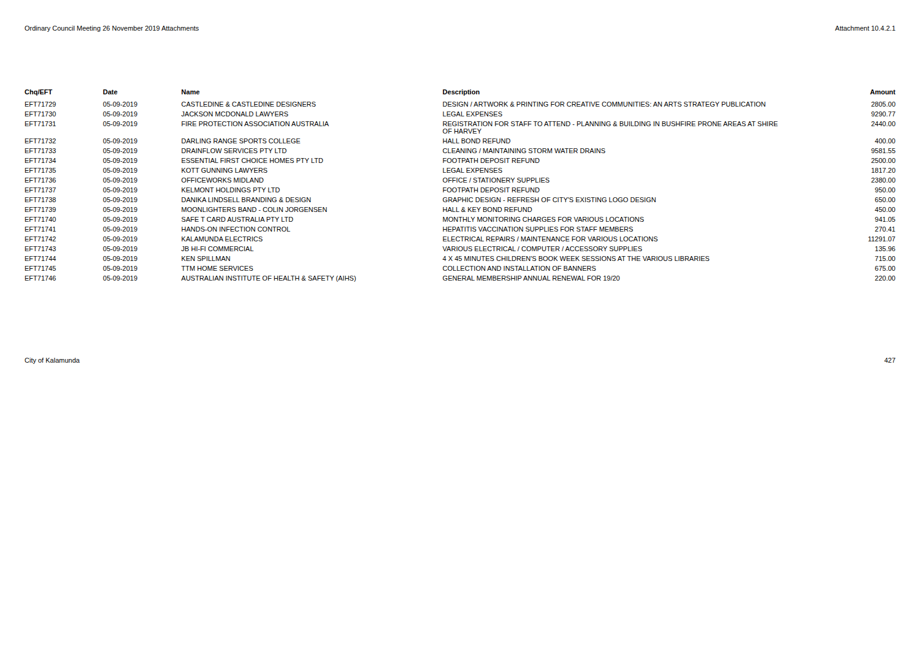Ordinary Council Meeting 26 November 2019 Attachments Attachment 10.4.2.1
| Chq/EFT | Date | Name | Description | Amount |
| --- | --- | --- | --- | --- |
| EFT71729 | 05-09-2019 | CASTLEDINE & CASTLEDINE DESIGNERS | DESIGN / ARTWORK & PRINTING FOR CREATIVE COMMUNITIES: AN ARTS STRATEGY PUBLICATION | 2805.00 |
| EFT71730 | 05-09-2019 | JACKSON MCDONALD LAWYERS | LEGAL EXPENSES | 9290.77 |
| EFT71731 | 05-09-2019 | FIRE PROTECTION ASSOCIATION AUSTRALIA | REGISTRATION FOR STAFF TO ATTEND - PLANNING & BUILDING IN BUSHFIRE PRONE AREAS AT SHIRE OF HARVEY | 2440.00 |
| EFT71732 | 05-09-2019 | DARLING RANGE SPORTS COLLEGE | HALL BOND REFUND | 400.00 |
| EFT71733 | 05-09-2019 | DRAINFLOW SERVICES PTY LTD | CLEANING / MAINTAINING STORM WATER DRAINS | 9581.55 |
| EFT71734 | 05-09-2019 | ESSENTIAL FIRST CHOICE HOMES PTY LTD | FOOTPATH DEPOSIT REFUND | 2500.00 |
| EFT71735 | 05-09-2019 | KOTT GUNNING LAWYERS | LEGAL EXPENSES | 1817.20 |
| EFT71736 | 05-09-2019 | OFFICEWORKS MIDLAND | OFFICE / STATIONERY SUPPLIES | 2380.00 |
| EFT71737 | 05-09-2019 | KELMONT HOLDINGS PTY LTD | FOOTPATH DEPOSIT REFUND | 950.00 |
| EFT71738 | 05-09-2019 | DANIKA LINDSELL BRANDING & DESIGN | GRAPHIC DESIGN - REFRESH OF CITY'S EXISTING LOGO DESIGN | 650.00 |
| EFT71739 | 05-09-2019 | MOONLIGHTERS BAND - COLIN JORGENSEN | HALL & KEY BOND REFUND | 450.00 |
| EFT71740 | 05-09-2019 | SAFE T CARD AUSTRALIA PTY LTD | MONTHLY MONITORING CHARGES FOR VARIOUS LOCATIONS | 941.05 |
| EFT71741 | 05-09-2019 | HANDS-ON INFECTION CONTROL | HEPATITIS VACCINATION SUPPLIES FOR STAFF MEMBERS | 270.41 |
| EFT71742 | 05-09-2019 | KALAMUNDA ELECTRICS | ELECTRICAL REPAIRS / MAINTENANCE FOR VARIOUS LOCATIONS | 11291.07 |
| EFT71743 | 05-09-2019 | JB HI-FI COMMERCIAL | VARIOUS ELECTRICAL / COMPUTER / ACCESSORY SUPPLIES | 135.96 |
| EFT71744 | 05-09-2019 | KEN SPILLMAN | 4 X 45 MINUTES CHILDREN'S BOOK WEEK SESSIONS AT THE VARIOUS LIBRARIES | 715.00 |
| EFT71745 | 05-09-2019 | TTM HOME SERVICES | COLLECTION AND INSTALLATION OF BANNERS | 675.00 |
| EFT71746 | 05-09-2019 | AUSTRALIAN INSTITUTE OF HEALTH & SAFETY (AIHS) | GENERAL MEMBERSHIP ANNUAL RENEWAL FOR 19/20 | 220.00 |
City of Kalamunda 427